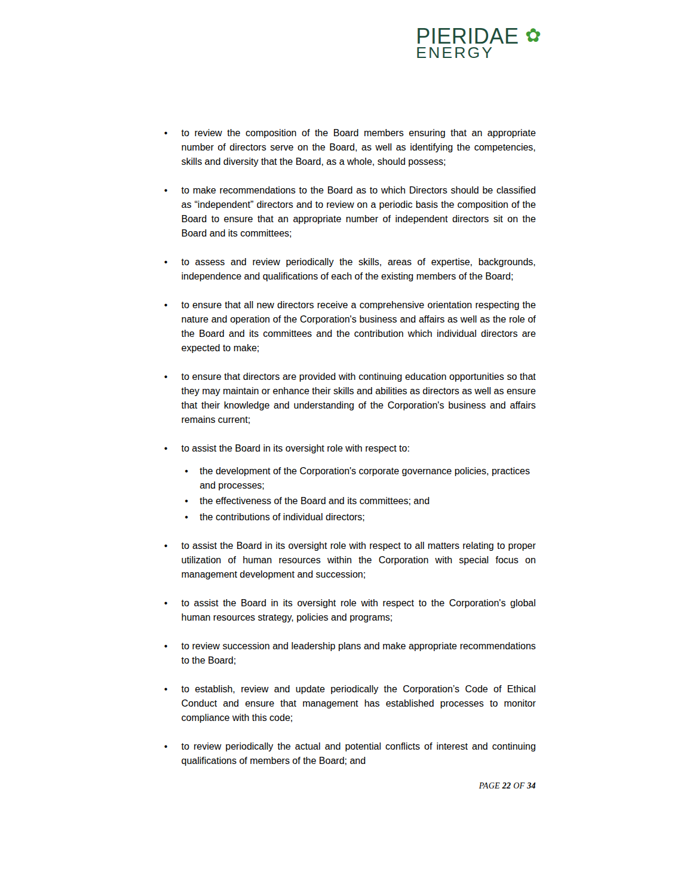PIERIDAE ✿
ENERGY
to review the composition of the Board members ensuring that an appropriate number of directors serve on the Board, as well as identifying the competencies, skills and diversity that the Board, as a whole, should possess;
to make recommendations to the Board as to which Directors should be classified as “independent” directors and to review on a periodic basis the composition of the Board to ensure that an appropriate number of independent directors sit on the Board and its committees;
to assess and review periodically the skills, areas of expertise, backgrounds, independence and qualifications of each of the existing members of the Board;
to ensure that all new directors receive a comprehensive orientation respecting the nature and operation of the Corporation's business and affairs as well as the role of the Board and its committees and the contribution which individual directors are expected to make;
to ensure that directors are provided with continuing education opportunities so that they may maintain or enhance their skills and abilities as directors as well as ensure that their knowledge and understanding of the Corporation's business and affairs remains current;
to assist the Board in its oversight role with respect to:
the development of the Corporation's corporate governance policies, practices and processes;
the effectiveness of the Board and its committees; and
the contributions of individual directors;
to assist the Board in its oversight role with respect to all matters relating to proper utilization of human resources within the Corporation with special focus on management development and succession;
to assist the Board in its oversight role with respect to the Corporation's global human resources strategy, policies and programs;
to review succession and leadership plans and make appropriate recommendations to the Board;
to establish, review and update periodically the Corporation’s Code of Ethical Conduct and ensure that management has established processes to monitor compliance with this code;
to review periodically the actual and potential conflicts of interest and continuing qualifications of members of the Board; and
PAGE 22 OF 34